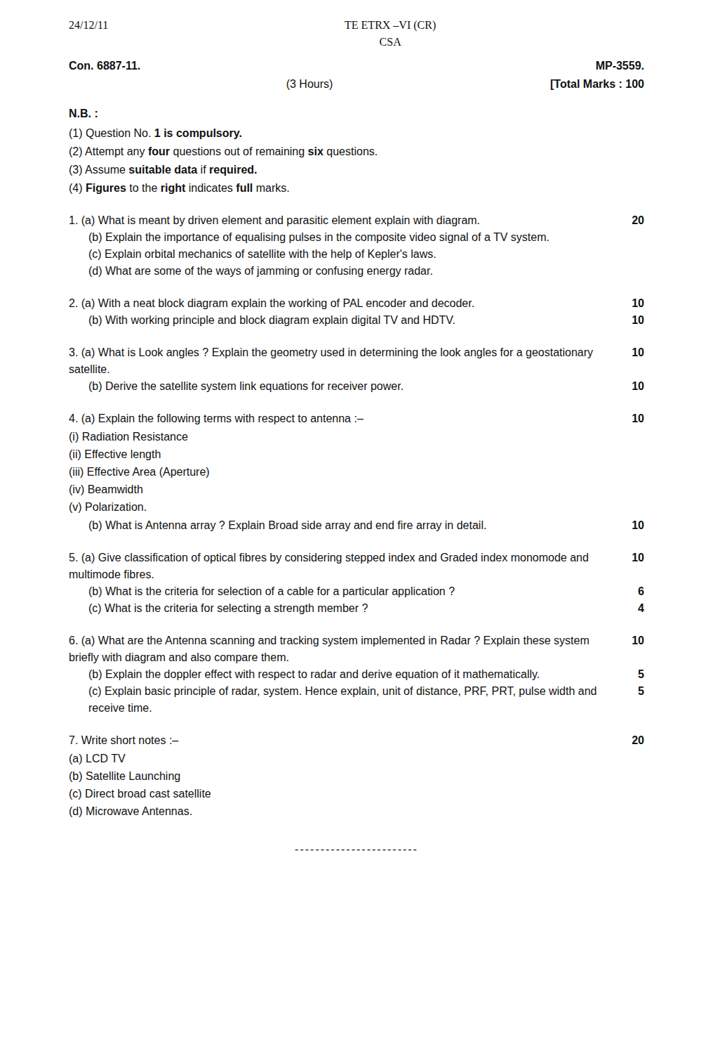24/12/11
TE ETRX –VI (CR)
CSA
Con. 6887-11. MP-3559.
(3 Hours) [Total Marks : 100
N.B. :
(1) Question No. 1 is compulsory.
(2) Attempt any four questions out of remaining six questions.
(3) Assume suitable data if required.
(4) Figures to the right indicates full marks.
1. (a) What is meant by driven element and parasitic element explain with diagram.
20
(b) Explain the importance of equalising pulses in the composite video signal of a TV system.
(c) Explain orbital mechanics of satellite with the help of Kepler's laws.
(d) What are some of the ways of jamming or confusing energy radar.
2. (a) With a neat block diagram explain the working of PAL encoder and decoder.
10
(b) With working principle and block diagram explain digital TV and HDTV.
10
3. (a) What is Look angles ? Explain the geometry used in determining the look angles for a geostationary satellite.
10
(b) Derive the satellite system link equations for receiver power.
10
4. (a) Explain the following terms with respect to antenna :–
10
(i) Radiation Resistance
(ii) Effective length
(iii) Effective Area (Aperture)
(iv) Beamwidth
(v) Polarization.
(b) What is Antenna array ? Explain Broad side array and end fire array in detail.
10
5. (a) Give classification of optical fibres by considering stepped index and Graded index monomode and multimode fibres.
10
(b) What is the criteria for selection of a cable for a particular application ?
6
(c) What is the criteria for selecting a strength member ?
4
6. (a) What are the Antenna scanning and tracking system implemented in Radar ? Explain these system briefly with diagram and also compare them.
10
(b) Explain the doppler effect with respect to radar and derive equation of it mathematically.
5
(c) Explain basic principle of radar, system. Hence explain, unit of distance, PRF, PRT, pulse width and receive time.
5
7. Write short notes :–
20
(a) LCD TV
(b) Satellite Launching
(c) Direct broad cast satellite
(d) Microwave Antennas.
------------------------